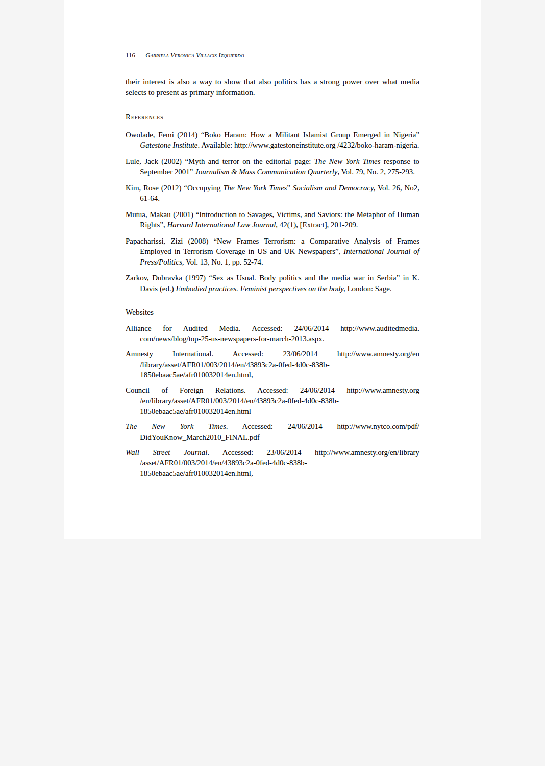116 Gabriela Veronica Villacis Izquierdo
their interest is also a way to show that also politics has a strong power over what media selects to present as primary information.
References
Owolade, Femi (2014) “Boko Haram: How a Militant Islamist Group Emerged in Nigeria” Gatestone Institute. Available: http://www.gatestoneinstitute.org /4232/boko-haram-nigeria.
Lule, Jack (2002) “Myth and terror on the editorial page: The New York Times response to September 2001” Journalism & Mass Communication Quarterly, Vol. 79, No. 2, 275-293.
Kim, Rose (2012) “Occupying The New York Times” Socialism and Democracy, Vol. 26, No2, 61-64.
Mutua, Makau (2001) “Introduction to Savages, Victims, and Saviors: the Metaphor of Human Rights”, Harvard International Law Journal, 42(1), [Extract], 201-209.
Papacharissi, Zizi (2008) “New Frames Terrorism: a Comparative Analysis of Frames Employed in Terrorism Coverage in US and UK Newspapers”, International Journal of Press/Politics, Vol. 13, No. 1, pp. 52-74.
Zarkov, Dubravka (1997) “Sex as Usual. Body politics and the media war in Serbia” in K. Davis (ed.) Embodied practices. Feminist perspectives on the body, London: Sage.
Websites
Alliance for Audited Media. Accessed: 24/06/2014 http://www.auditedmedia. com/news/blog/top-25-us-newspapers-for-march-2013.aspx.
Amnesty International. Accessed: 23/06/2014 http://www.amnesty.org/en /library/asset/AFR01/003/2014/en/43893c2a-0fed-4d0c-838b-1850ebaac5ae/afr010032014en.html,
Council of Foreign Relations. Accessed: 24/06/2014 http://www.amnesty.org /en/library/asset/AFR01/003/2014/en/43893c2a-0fed-4d0c-838b-1850ebaac5ae/afr010032014en.html
The New York Times. Accessed: 24/06/2014 http://www.nytco.com/pdf/ DidYouKnow_March2010_FINAL.pdf
Wall Street Journal. Accessed: 23/06/2014 http://www.amnesty.org/en/library /asset/AFR01/003/2014/en/43893c2a-0fed-4d0c-838b-1850ebaac5ae/afr010032014en.html,